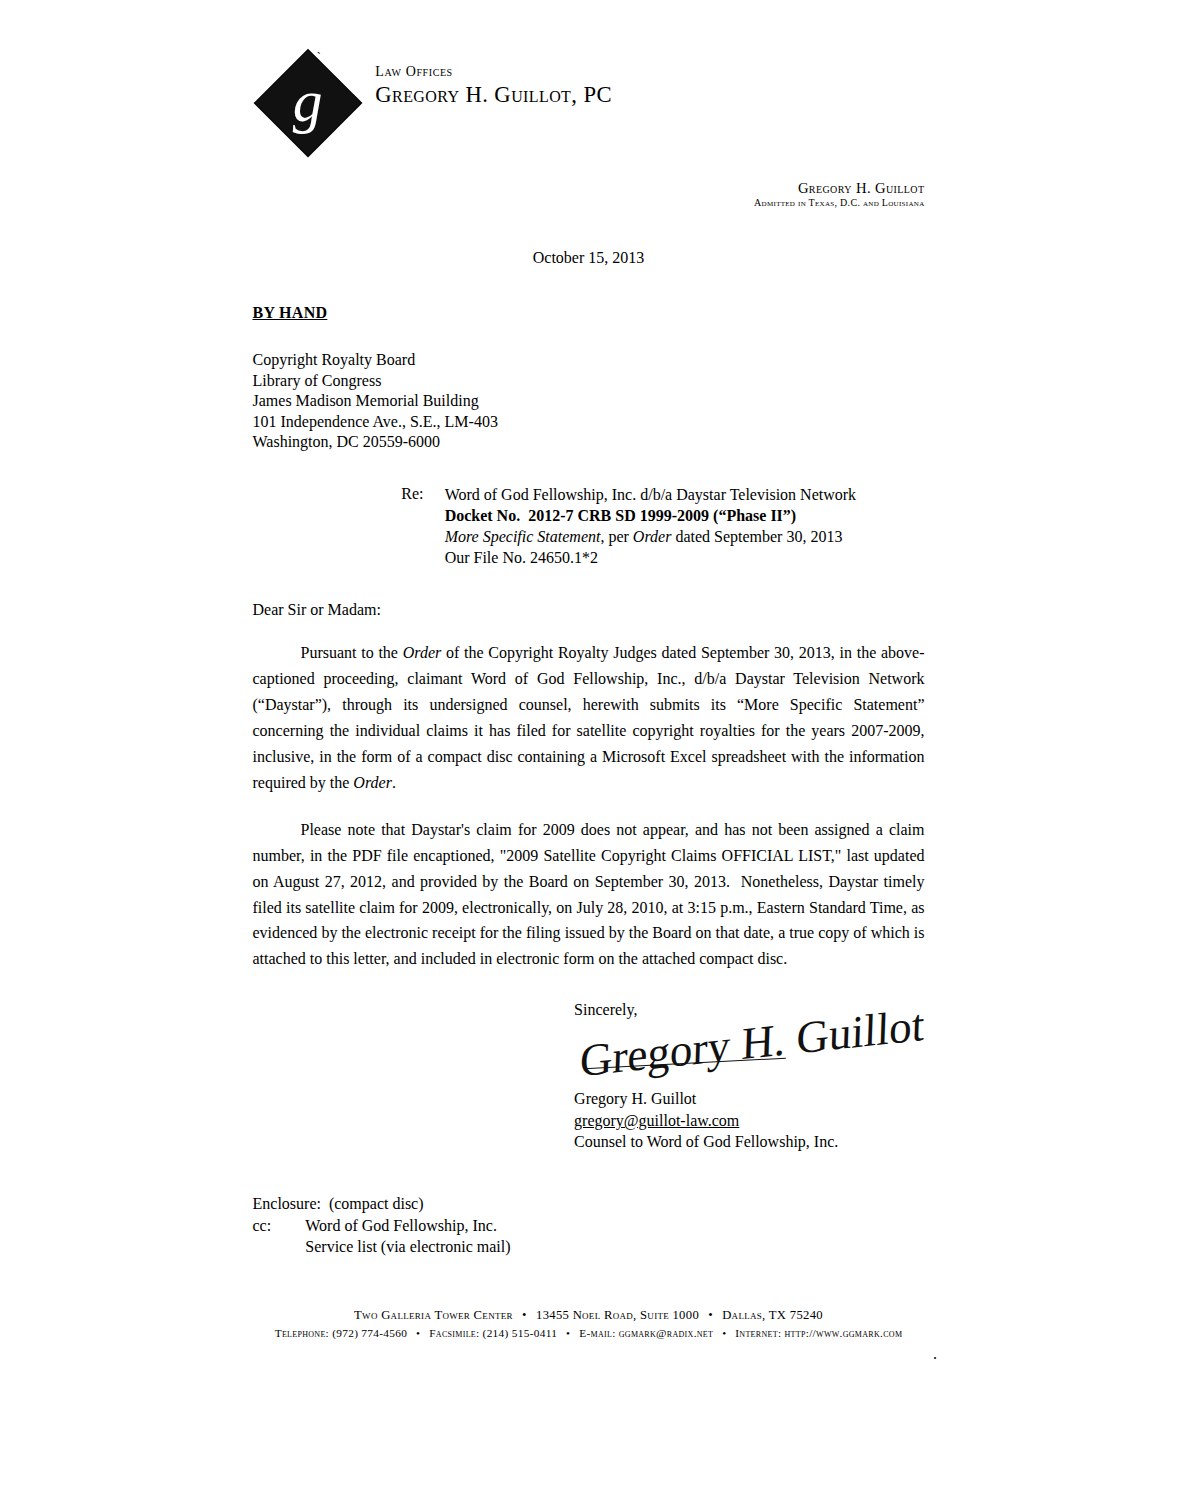`
g
®
Law Offices
Gregory H. Guillot, PC
Gregory H. Guillot
Admitted in Texas, D.C. and Louisiana
October 15, 2013
BY HAND
Copyright Royalty Board
Library of Congress
James Madison Memorial Building
101 Independence Ave., S.E., LM-403
Washington, DC 20559-6000
Re:
Word of God Fellowship, Inc. d/b/a Daystar Television Network
Docket No. 2012-7 CRB SD 1999-2009 (“Phase II”)
More Specific Statement, per Order dated September 30, 2013
Our File No. 24650.1*2
Dear Sir or Madam:
Pursuant to the Order of the Copyright Royalty Judges dated September 30, 2013, in the above-captioned proceeding, claimant Word of God Fellowship, Inc., d/b/a Daystar Television Network (“Daystar”), through its undersigned counsel, herewith submits its “More Specific Statement” concerning the individual claims it has filed for satellite copyright royalties for the years 2007-2009, inclusive, in the form of a compact disc containing a Microsoft Excel spreadsheet with the information required by the Order.
Please note that Daystar's claim for 2009 does not appear, and has not been assigned a claim number, in the PDF file encaptioned, "2009 Satellite Copyright Claims OFFICIAL LIST," last updated on August 27, 2012, and provided by the Board on September 30, 2013. Nonetheless, Daystar timely filed its satellite claim for 2009, electronically, on July 28, 2010, at 3:15 p.m., Eastern Standard Time, as evidenced by the electronic receipt for the filing issued by the Board on that date, a true copy of which is attached to this letter, and included in electronic form on the attached compact disc.
Sincerely,
Gregory H. Guillot
Gregory H. Guillot
gregory@guillot-law.com
Counsel to Word of God Fellowship, Inc.
Enclosure: (compact disc)
cc:
Word of God Fellowship, Inc.
Service list (via electronic mail)
Two Galleria Tower Center • 13455 Noel Road, Suite 1000 • Dallas, TX 75240
Telephone: (972) 774-4560 • Facsimile: (214) 515-0411 • E-mail: ggmark@radix.net • Internet: http://www.ggmark.com
.